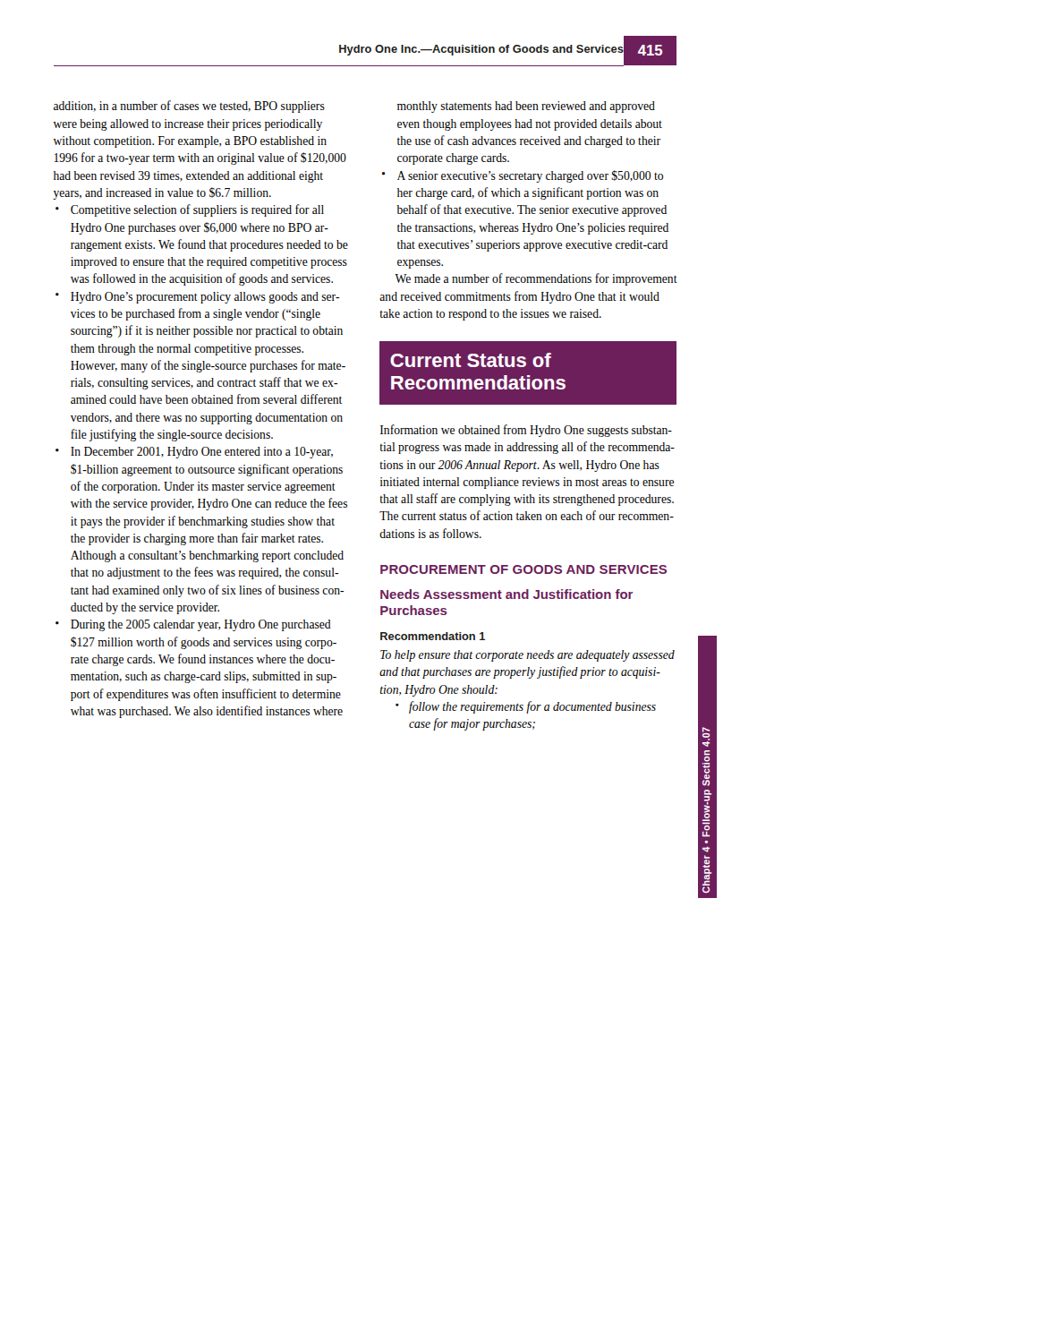Hydro One Inc.—Acquisition of Goods and Services
415
addition, in a number of cases we tested, BPO suppliers were being allowed to increase their prices periodically without competition. For example, a BPO established in 1996 for a two-year term with an original value of $120,000 had been revised 39 times, extended an additional eight years, and increased in value to $6.7 million.
Competitive selection of suppliers is required for all Hydro One purchases over $6,000 where no BPO arrangement exists. We found that procedures needed to be improved to ensure that the required competitive process was followed in the acquisition of goods and services.
Hydro One’s procurement policy allows goods and services to be purchased from a single vendor (“single sourcing”) if it is neither possible nor practical to obtain them through the normal competitive processes. However, many of the single-source purchases for materials, consulting services, and contract staff that we examined could have been obtained from several different vendors, and there was no supporting documentation on file justifying the single-source decisions.
In December 2001, Hydro One entered into a 10-year, $1-billion agreement to outsource significant operations of the corporation. Under its master service agreement with the service provider, Hydro One can reduce the fees it pays the provider if benchmarking studies show that the provider is charging more than fair market rates. Although a consultant’s benchmarking report concluded that no adjustment to the fees was required, the consultant had examined only two of six lines of business conducted by the service provider.
During the 2005 calendar year, Hydro One purchased $127 million worth of goods and services using corporate charge cards. We found instances where the documentation, such as charge-card slips, submitted in support of expenditures was often insufficient to determine what was purchased. We also identified instances where monthly statements had been reviewed and approved even though employees had not provided details about the use of cash advances received and charged to their corporate charge cards.
A senior executive’s secretary charged over $50,000 to her charge card, of which a significant portion was on behalf of that executive. The senior executive approved the transactions, whereas Hydro One’s policies required that executives’ superiors approve executive credit-card expenses.
We made a number of recommendations for improvement and received commitments from Hydro One that it would take action to respond to the issues we raised.
Current Status of
Recommendations
Information we obtained from Hydro One suggests substantial progress was made in addressing all of the recommendations in our 2006 Annual Report. As well, Hydro One has initiated internal compliance reviews in most areas to ensure that all staff are complying with its strengthened procedures. The current status of action taken on each of our recommendations is as follows.
Procurement of Goods and Services
Needs Assessment and Justification for Purchases
Recommendation 1
To help ensure that corporate needs are adequately assessed and that purchases are properly justified prior to acquisition, Hydro One should:
follow the requirements for a documented business case for major purchases;
Chapter 4 • Follow-up Section 4.07